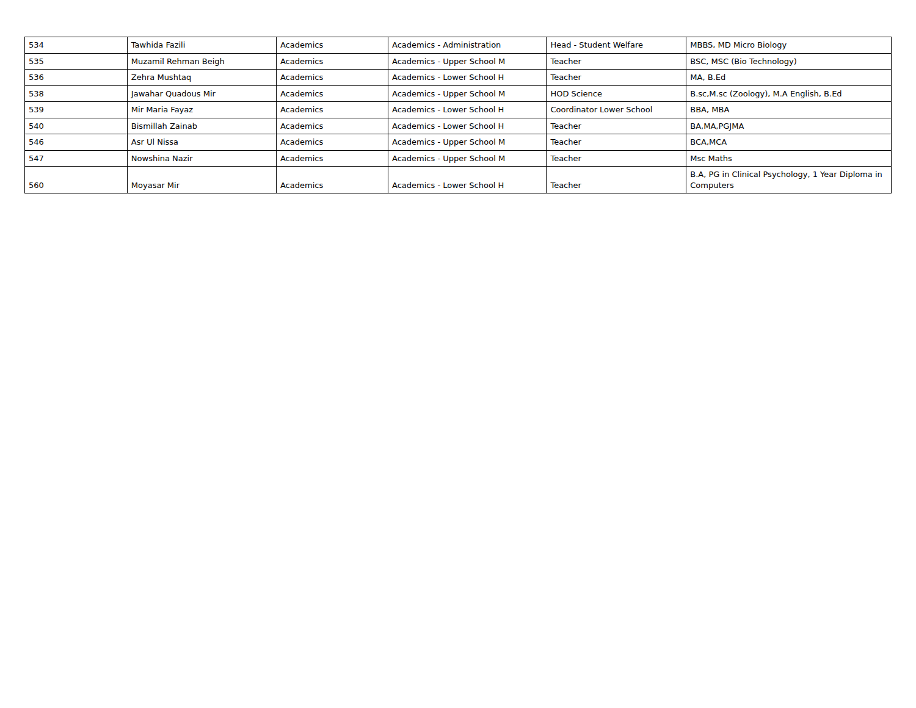| 534 | Tawhida Fazili | Academics | Academics - Administration | Head - Student Welfare | MBBS, MD Micro Biology |
| 535 | Muzamil Rehman Beigh | Academics | Academics - Upper School M | Teacher | BSC, MSC (Bio Technology) |
| 536 | Zehra Mushtaq | Academics | Academics - Lower School H | Teacher | MA, B.Ed |
| 538 | Jawahar Quadous Mir | Academics | Academics - Upper School M | HOD Science | B.sc,M.sc (Zoology), M.A English, B.Ed |
| 539 | Mir Maria Fayaz | Academics | Academics - Lower School H | Coordinator Lower School | BBA, MBA |
| 540 | Bismillah Zainab | Academics | Academics - Lower School H | Teacher | BA,MA,PGJMA |
| 546 | Asr Ul Nissa | Academics | Academics - Upper School M | Teacher | BCA,MCA |
| 547 | Nowshina Nazir | Academics | Academics - Upper School M | Teacher | Msc Maths |
| 560 | Moyasar Mir | Academics | Academics - Lower School H | Teacher | B.A, PG in Clinical Psychology, 1 Year Diploma in Computers |